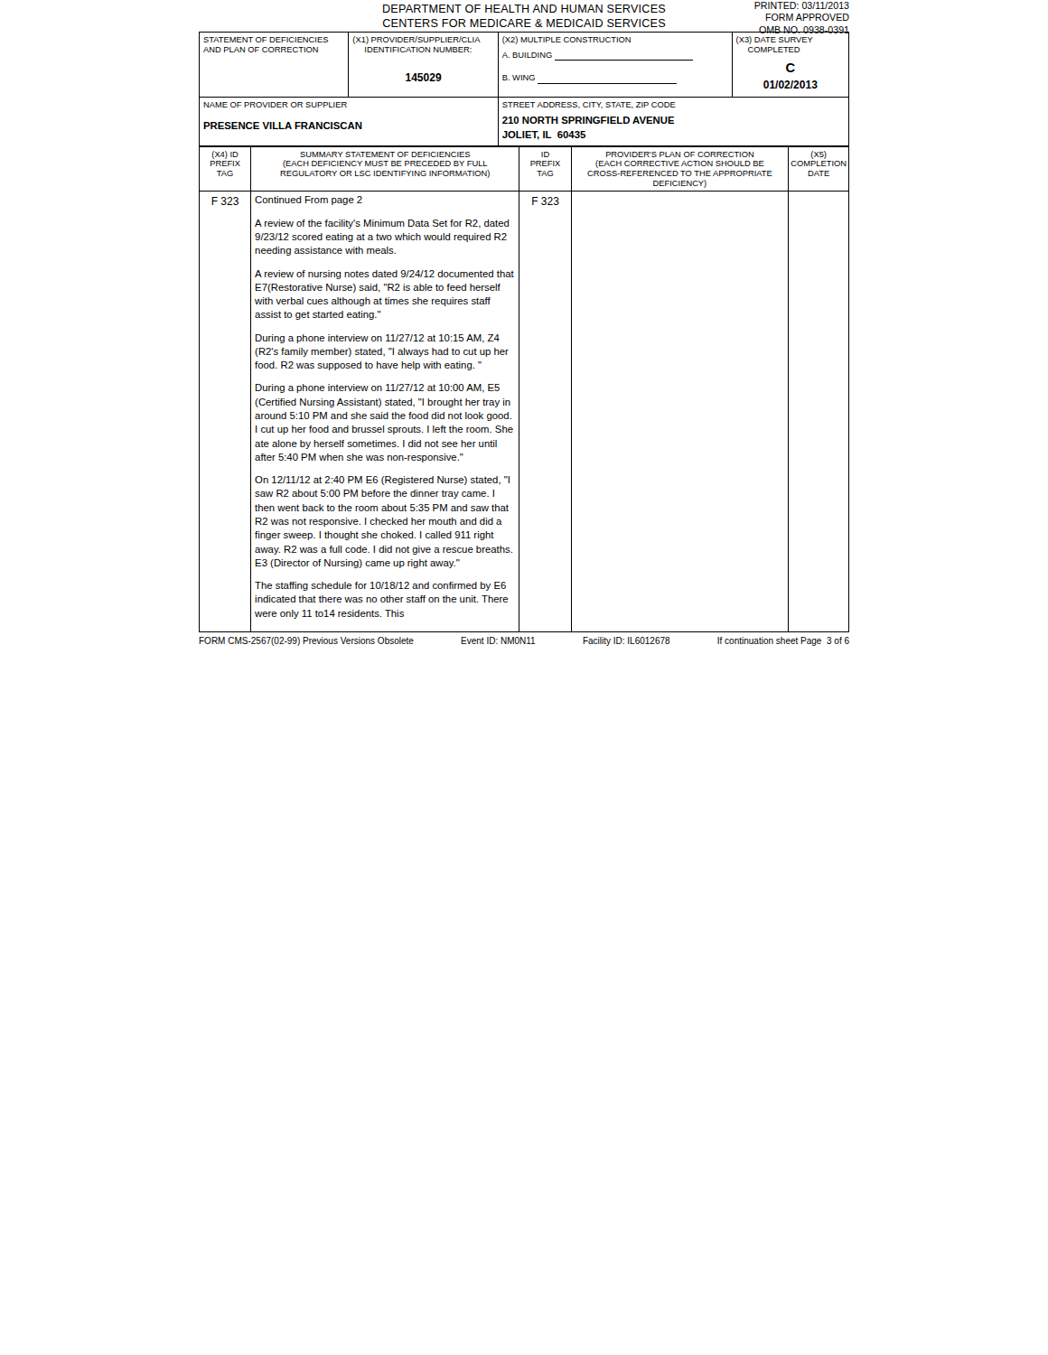PRINTED: 03/11/2013
FORM APPROVED
OMB NO. 0938-0391
DEPARTMENT OF HEALTH AND HUMAN SERVICES
CENTERS FOR MEDICARE & MEDICAID SERVICES
| STATEMENT OF DEFICIENCIES AND PLAN OF CORRECTION | (X1) PROVIDER/SUPPLIER/CLIA IDENTIFICATION NUMBER: 145029 | (X2) MULTIPLE CONSTRUCTION A. BUILDING B. WING | (X3) DATE SURVEY COMPLETED C 01/02/2013 |
| NAME OF PROVIDER OR SUPPLIER PRESENCE VILLA FRANCISCAN | STREET ADDRESS, CITY, STATE, ZIP CODE 210 NORTH SPRINGFIELD AVENUE JOLIET, IL 60435 |
| (X4) ID PREFIX TAG | SUMMARY STATEMENT OF DEFICIENCIES (EACH DEFICIENCY MUST BE PRECEDED BY FULL REGULATORY OR LSC IDENTIFYING INFORMATION) | ID PREFIX TAG | PROVIDER'S PLAN OF CORRECTION (EACH CORRECTIVE ACTION SHOULD BE CROSS-REFERENCED TO THE APPROPRIATE DEFICIENCY) | (X5) COMPLETION DATE |
| --- | --- | --- | --- | --- |
| F 323 | Continued From page 2 A review of the facility's Minimum Data Set for R2, dated 9/23/12 scored eating at a two which would required R2 needing assistance with meals. A review of nursing notes dated 9/24/12 documented that E7(Restorative Nurse) said, "R2 is able to feed herself with verbal cues although at times she requires staff assist to get started eating." During a phone interview on 11/27/12 at 10:15 AM, Z4 (R2's family member) stated, "I always had to cut up her food. R2 was supposed to have help with eating. " During a phone interview on 11/27/12 at 10:00 AM, E5 (Certified Nursing Assistant) stated, "I brought her tray in around 5:10 PM and she said the food did not look good. I cut up her food and brussel sprouts. I left the room. She ate alone by herself sometimes. I did not see her until after 5:40 PM when she was non-responsive." On 12/11/12 at 2:40 PM E6 (Registered Nurse) stated, "I saw R2 about 5:00 PM before the dinner tray came. I then went back to the room about 5:35 PM and saw that R2 was not responsive. I checked her mouth and did a finger sweep. I thought she choked. I called 911 right away. R2 was a full code. I did not give a rescue breaths. E3 (Director of Nursing) came up right away." The staffing schedule for 10/18/12 and confirmed by E6 indicated that there was no other staff on the unit. There were only 11 to14 residents. This | F 323 | | |
FORM CMS-2567(02-99) Previous Versions Obsolete
Event ID: NM0N11
Facility ID: IL6012678
If continuation sheet Page 3 of 6